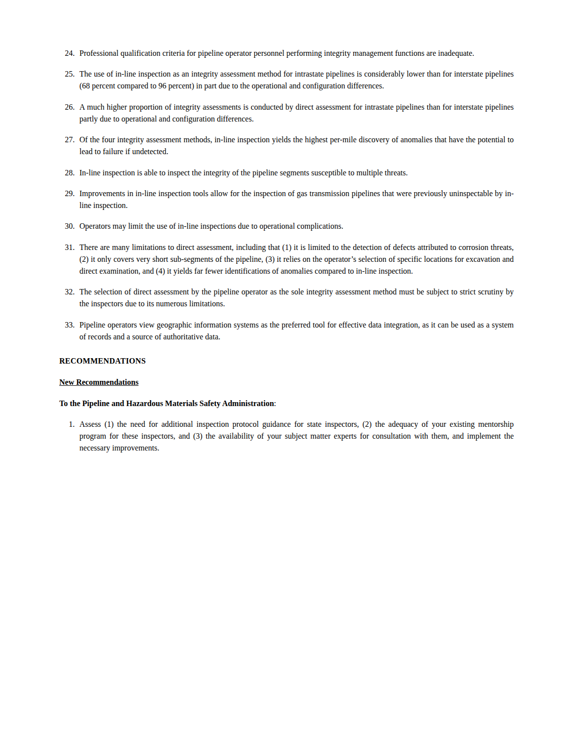Professional qualification criteria for pipeline operator personnel performing integrity management functions are inadequate.
The use of in-line inspection as an integrity assessment method for intrastate pipelines is considerably lower than for interstate pipelines (68 percent compared to 96 percent) in part due to the operational and configuration differences.
A much higher proportion of integrity assessments is conducted by direct assessment for intrastate pipelines than for interstate pipelines partly due to operational and configuration differences.
Of the four integrity assessment methods, in-line inspection yields the highest per-mile discovery of anomalies that have the potential to lead to failure if undetected.
In-line inspection is able to inspect the integrity of the pipeline segments susceptible to multiple threats.
Improvements in in-line inspection tools allow for the inspection of gas transmission pipelines that were previously uninspectable by in-line inspection.
Operators may limit the use of in-line inspections due to operational complications.
There are many limitations to direct assessment, including that (1) it is limited to the detection of defects attributed to corrosion threats, (2) it only covers very short sub-segments of the pipeline, (3) it relies on the operator’s selection of specific locations for excavation and direct examination, and (4) it yields far fewer identifications of anomalies compared to in-line inspection.
The selection of direct assessment by the pipeline operator as the sole integrity assessment method must be subject to strict scrutiny by the inspectors due to its numerous limitations.
Pipeline operators view geographic information systems as the preferred tool for effective data integration, as it can be used as a system of records and a source of authoritative data.
RECOMMENDATIONS
New Recommendations
To the Pipeline and Hazardous Materials Safety Administration:
Assess (1) the need for additional inspection protocol guidance for state inspectors, (2) the adequacy of your existing mentorship program for these inspectors, and (3) the availability of your subject matter experts for consultation with them, and implement the necessary improvements.